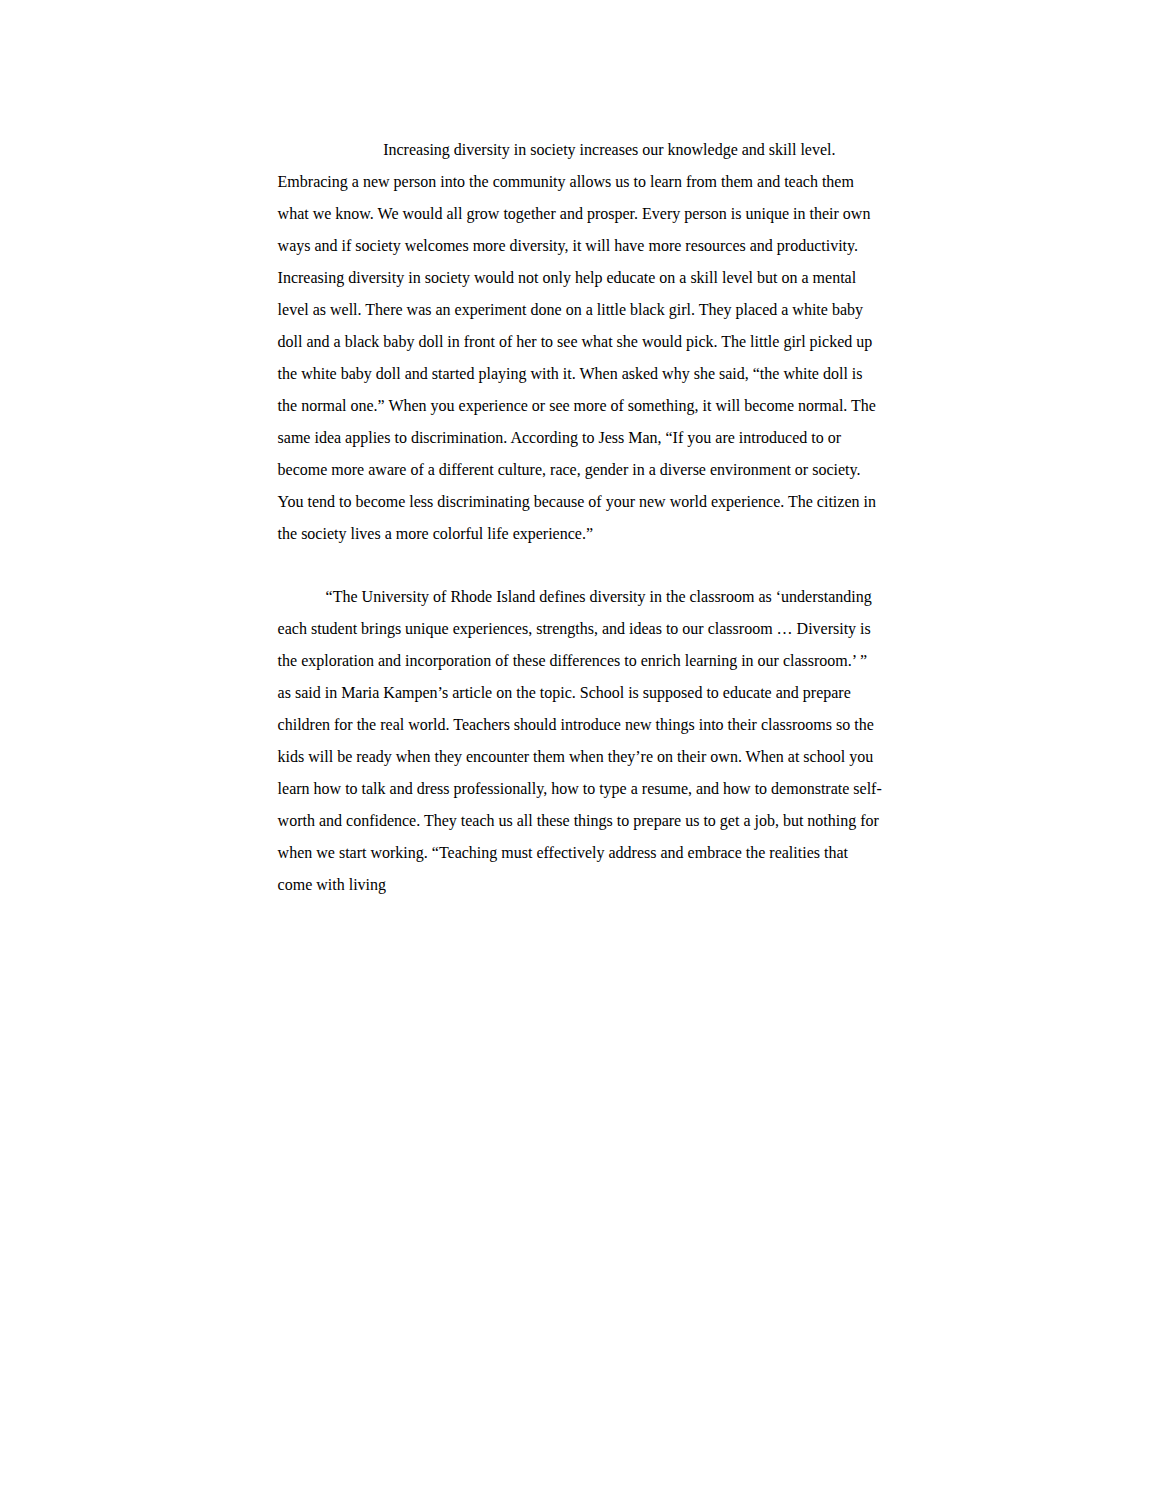Increasing diversity in society increases our knowledge and skill level. Embracing a new person into the community allows us to learn from them and teach them what we know. We would all grow together and prosper. Every person is unique in their own ways and if society welcomes more diversity, it will have more resources and productivity. Increasing diversity in society would not only help educate on a skill level but on a mental level as well. There was an experiment done on a little black girl. They placed a white baby doll and a black baby doll in front of her to see what she would pick. The little girl picked up the white baby doll and started playing with it. When asked why she said, “the white doll is the normal one.” When you experience or see more of something, it will become normal. The same idea applies to discrimination. According to Jess Man, “If you are introduced to or become more aware of a different culture, race, gender in a diverse environment or society. You tend to become less discriminating because of your new world experience. The citizen in the society lives a more colorful life experience.”
“The University of Rhode Island defines diversity in the classroom as ‘understanding each student brings unique experiences, strengths, and ideas to our classroom … Diversity is the exploration and incorporation of these differences to enrich learning in our classroom.’ ” as said in Maria Kampen’s article on the topic. School is supposed to educate and prepare children for the real world. Teachers should introduce new things into their classrooms so the kids will be ready when they encounter them when they’re on their own. When at school you learn how to talk and dress professionally, how to type a resume, and how to demonstrate self-worth and confidence. They teach us all these things to prepare us to get a job, but nothing for when we start working. “Teaching must effectively address and embrace the realities that come with living